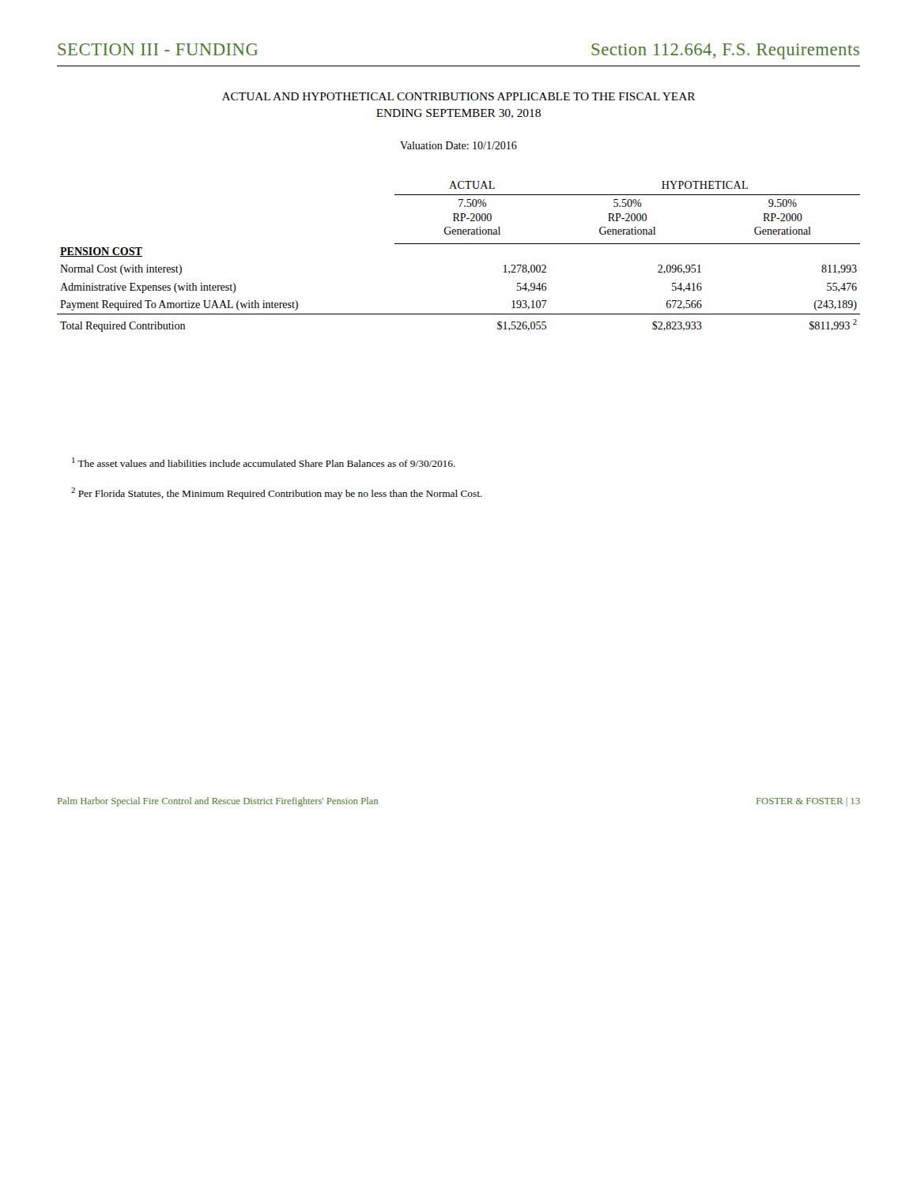SECTION III - FUNDING
Section 112.664, F.S. Requirements
ACTUAL AND HYPOTHETICAL CONTRIBUTIONS APPLICABLE TO THE FISCAL YEAR
ENDING SEPTEMBER 30, 2018
Valuation Date: 10/1/2016
| | ACTUAL | HYPOTHETICAL |
| | 7.50% RP-2000 Generational | 5.50% RP-2000 Generational | 9.50% RP-2000 Generational |
| PENSION COST | | | |
| Normal Cost (with interest) | 1,278,002 | 2,096,951 | 811,993 |
| Administrative Expenses (with interest) | 54,946 | 54,416 | 55,476 |
| Payment Required To Amortize UAAL (with interest) | 193,107 | 672,566 | (243,189) |
| Total Required Contribution | $1,526,055 | $2,823,933 | $811,993 2 |
1 The asset values and liabilities include accumulated Share Plan Balances as of 9/30/2016.
2 Per Florida Statutes, the Minimum Required Contribution may be no less than the Normal Cost.
Palm Harbor Special Fire Control and Rescue District Firefighters' Pension Plan
FOSTER & FOSTER | 13